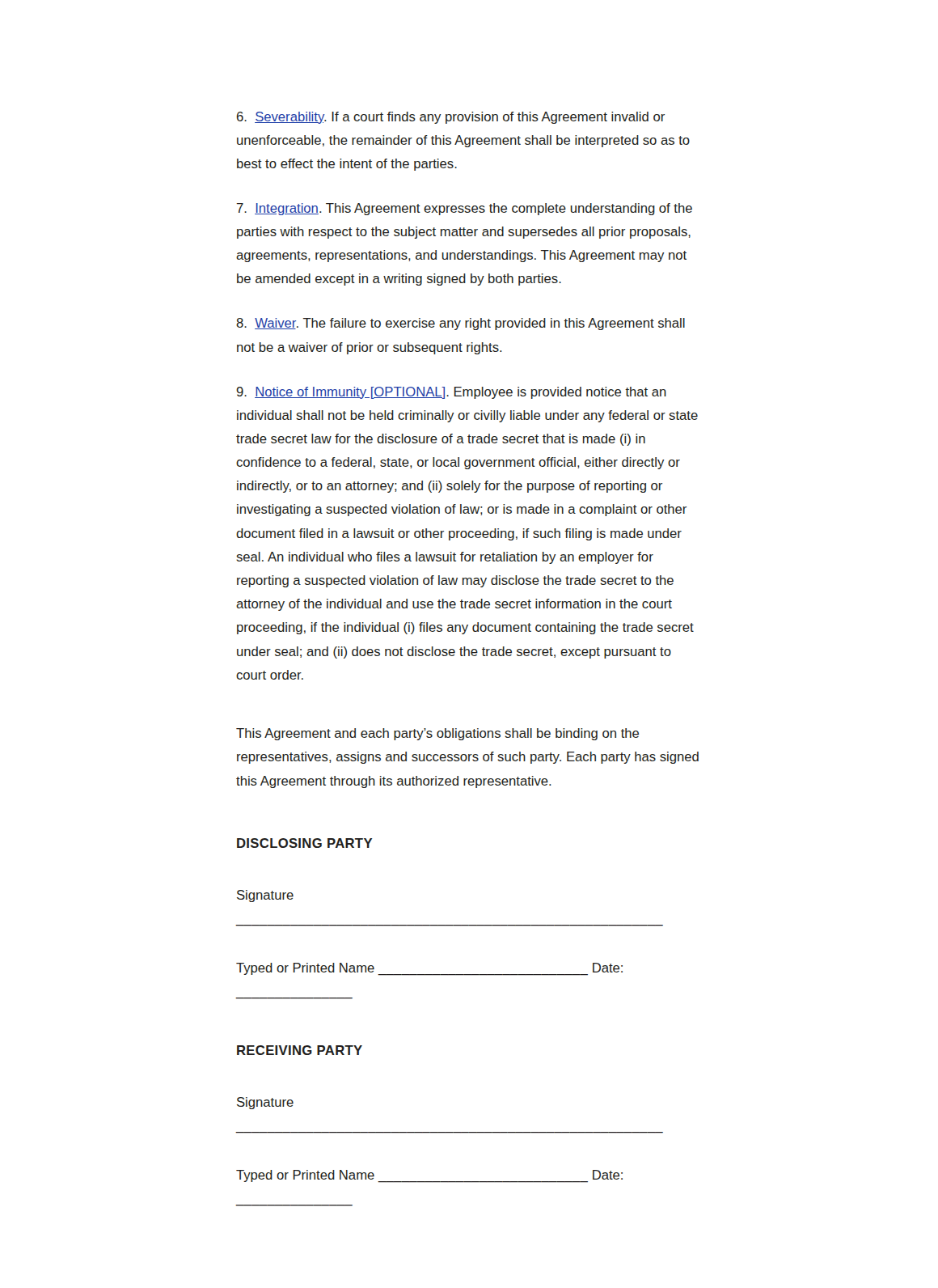6. Severability. If a court finds any provision of this Agreement invalid or unenforceable, the remainder of this Agreement shall be interpreted so as to best to effect the intent of the parties.
7. Integration. This Agreement expresses the complete understanding of the parties with respect to the subject matter and supersedes all prior proposals, agreements, representations, and understandings. This Agreement may not be amended except in a writing signed by both parties.
8. Waiver. The failure to exercise any right provided in this Agreement shall not be a waiver of prior or subsequent rights.
9. Notice of Immunity [OPTIONAL]. Employee is provided notice that an individual shall not be held criminally or civilly liable under any federal or state trade secret law for the disclosure of a trade secret that is made (i) in confidence to a federal, state, or local government official, either directly or indirectly, or to an attorney; and (ii) solely for the purpose of reporting or investigating a suspected violation of law; or is made in a complaint or other document filed in a lawsuit or other proceeding, if such filing is made under seal. An individual who files a lawsuit for retaliation by an employer for reporting a suspected violation of law may disclose the trade secret to the attorney of the individual and use the trade secret information in the court proceeding, if the individual (i) files any document containing the trade secret under seal; and (ii) does not disclose the trade secret, except pursuant to court order.
This Agreement and each party’s obligations shall be binding on the representatives, assigns and successors of such party. Each party has signed this Agreement through its authorized representative.
DISCLOSING PARTY
Signature _______________________________________________________
Typed or Printed Name ___________________________ Date: _______________
RECEIVING PARTY
Signature _______________________________________________________
Typed or Printed Name ___________________________ Date: _______________